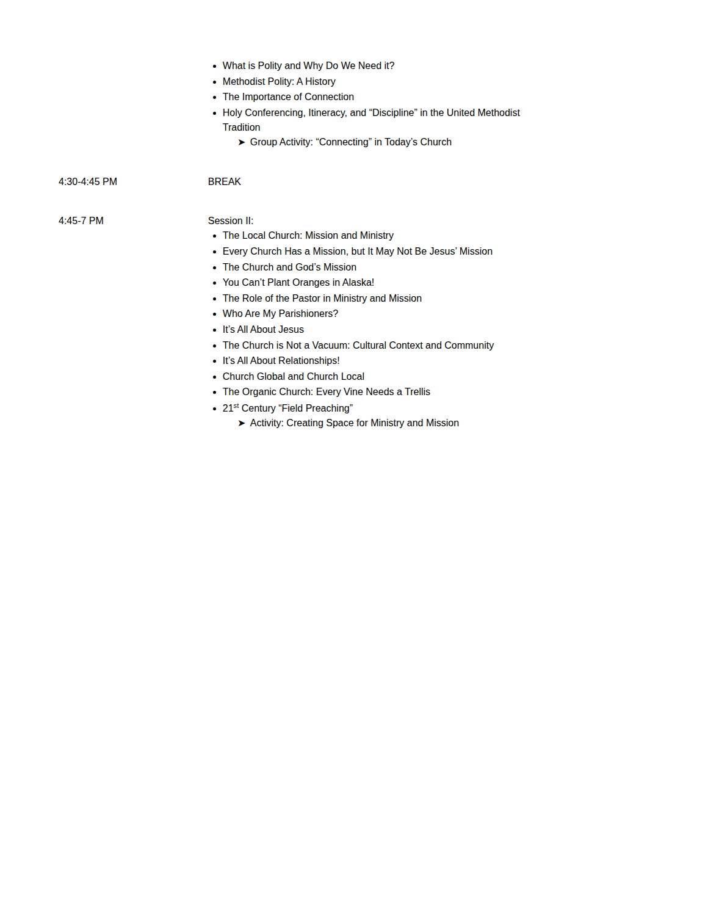| | What is Polity and Why Do We Need it? Methodist Polity: A History The Importance of Connection Holy Conferencing, Itineracy, and “Discipline” in the United Methodist Tradition Group Activity: “Connecting” in Today’s Church |
| 4:30-4:45 PM | BREAK |
| 4:45-7 PM | Session II: The Local Church: Mission and Ministry Every Church Has a Mission, but It May Not Be Jesus’ Mission The Church and God’s Mission You Can’t Plant Oranges in Alaska! The Role of the Pastor in Ministry and Mission Who Are My Parishioners? It’s All About Jesus The Church is Not a Vacuum: Cultural Context and Community It’s All About Relationships! Church Global and Church Local The Organic Church: Every Vine Needs a Trellis 21 st Century “Field Preaching” Activity: Creating Space for Ministry and Mission |